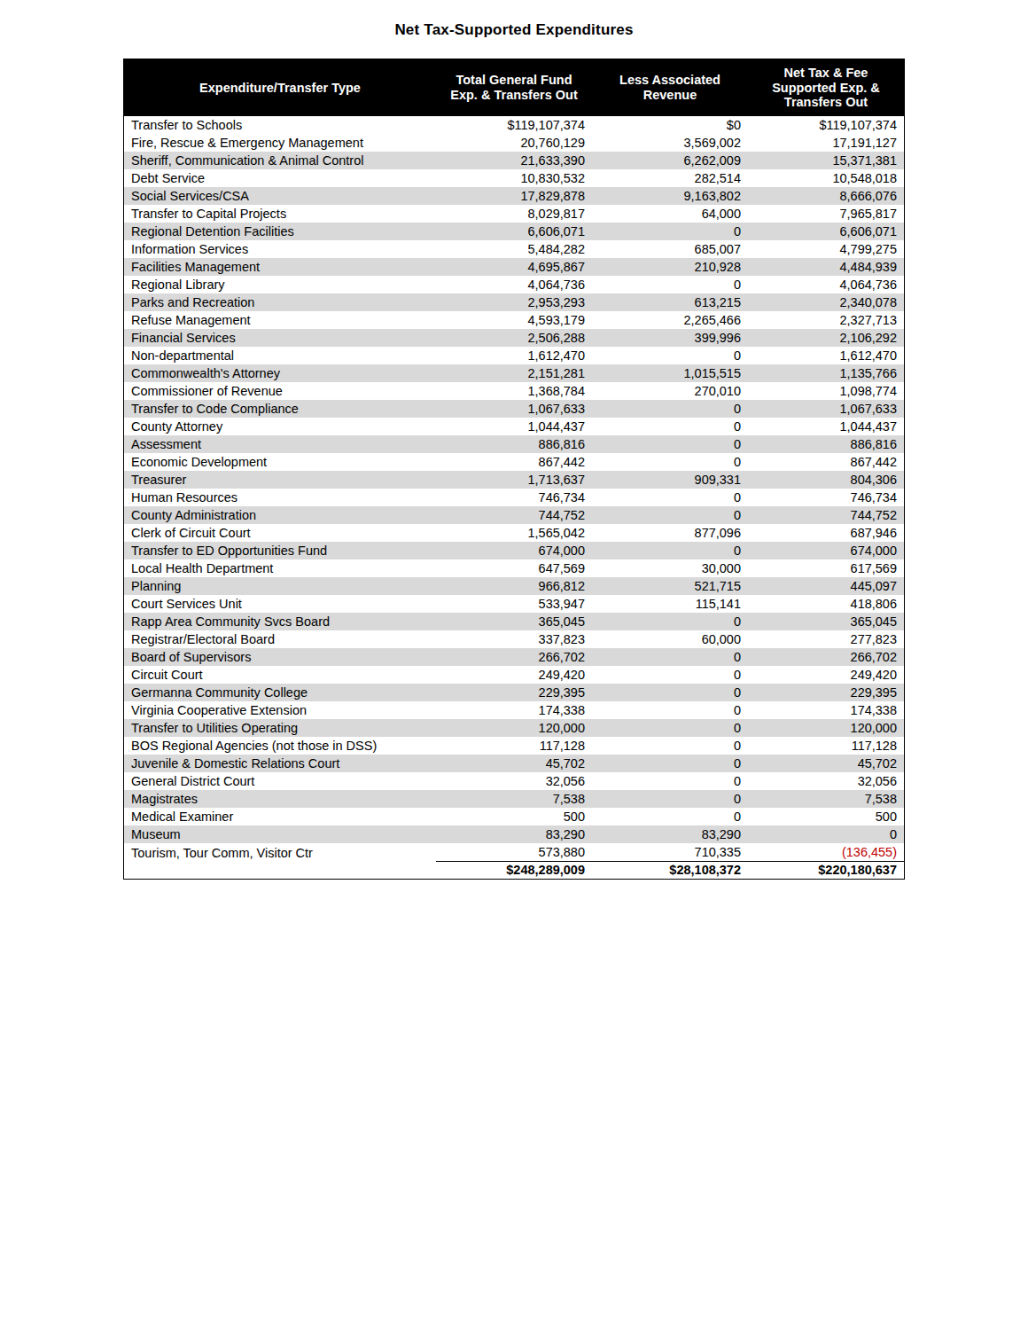Net Tax-Supported Expenditures
| Expenditure/Transfer Type | Total General Fund Exp. & Transfers Out | Less Associated Revenue | Net Tax & Fee Supported Exp. & Transfers Out |
| --- | --- | --- | --- |
| Transfer to Schools | $119,107,374 | $0 | $119,107,374 |
| Fire, Rescue & Emergency Management | 20,760,129 | 3,569,002 | 17,191,127 |
| Sheriff, Communication & Animal Control | 21,633,390 | 6,262,009 | 15,371,381 |
| Debt Service | 10,830,532 | 282,514 | 10,548,018 |
| Social Services/CSA | 17,829,878 | 9,163,802 | 8,666,076 |
| Transfer to Capital Projects | 8,029,817 | 64,000 | 7,965,817 |
| Regional Detention Facilities | 6,606,071 | 0 | 6,606,071 |
| Information Services | 5,484,282 | 685,007 | 4,799,275 |
| Facilities Management | 4,695,867 | 210,928 | 4,484,939 |
| Regional Library | 4,064,736 | 0 | 4,064,736 |
| Parks and Recreation | 2,953,293 | 613,215 | 2,340,078 |
| Refuse Management | 4,593,179 | 2,265,466 | 2,327,713 |
| Financial Services | 2,506,288 | 399,996 | 2,106,292 |
| Non-departmental | 1,612,470 | 0 | 1,612,470 |
| Commonwealth's Attorney | 2,151,281 | 1,015,515 | 1,135,766 |
| Commissioner of Revenue | 1,368,784 | 270,010 | 1,098,774 |
| Transfer to Code Compliance | 1,067,633 | 0 | 1,067,633 |
| County Attorney | 1,044,437 | 0 | 1,044,437 |
| Assessment | 886,816 | 0 | 886,816 |
| Economic Development | 867,442 | 0 | 867,442 |
| Treasurer | 1,713,637 | 909,331 | 804,306 |
| Human Resources | 746,734 | 0 | 746,734 |
| County Administration | 744,752 | 0 | 744,752 |
| Clerk of Circuit Court | 1,565,042 | 877,096 | 687,946 |
| Transfer to ED Opportunities Fund | 674,000 | 0 | 674,000 |
| Local Health Department | 647,569 | 30,000 | 617,569 |
| Planning | 966,812 | 521,715 | 445,097 |
| Court Services Unit | 533,947 | 115,141 | 418,806 |
| Rapp Area Community Svcs Board | 365,045 | 0 | 365,045 |
| Registrar/Electoral Board | 337,823 | 60,000 | 277,823 |
| Board of Supervisors | 266,702 | 0 | 266,702 |
| Circuit Court | 249,420 | 0 | 249,420 |
| Germanna Community College | 229,395 | 0 | 229,395 |
| Virginia Cooperative Extension | 174,338 | 0 | 174,338 |
| Transfer to Utilities Operating | 120,000 | 0 | 120,000 |
| BOS Regional Agencies (not those in DSS) | 117,128 | 0 | 117,128 |
| Juvenile & Domestic Relations Court | 45,702 | 0 | 45,702 |
| General District Court | 32,056 | 0 | 32,056 |
| Magistrates | 7,538 | 0 | 7,538 |
| Medical Examiner | 500 | 0 | 500 |
| Museum | 83,290 | 83,290 | 0 |
| Tourism, Tour Comm, Visitor Ctr | 573,880 | 710,335 | (136,455) |
| | $248,289,009 | $28,108,372 | $220,180,637 |